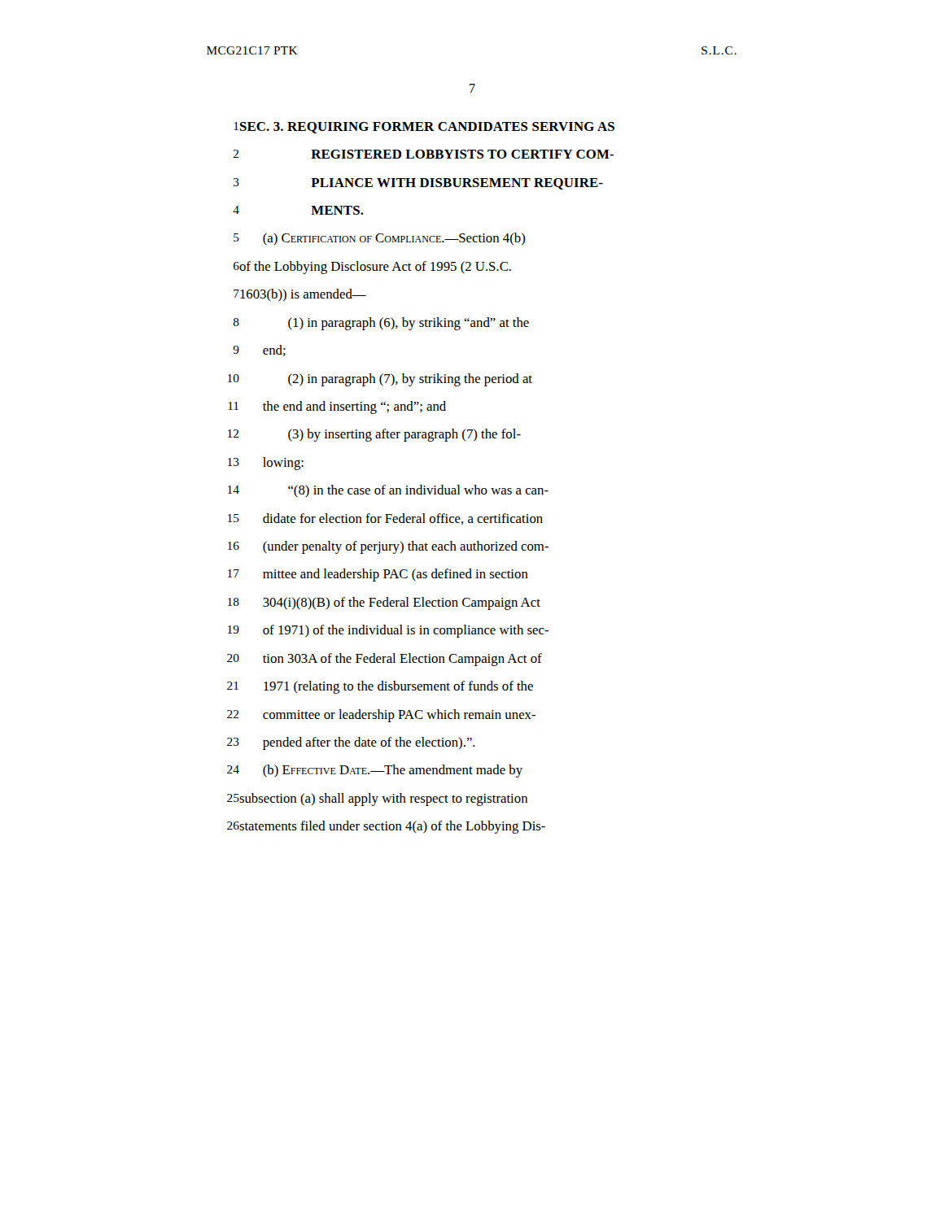MCG21C17 PTK S.L.C.
7
| 1 | SEC. 3. REQUIRING FORMER CANDIDATES SERVING AS |
| 2 | REGISTERED LOBBYISTS TO CERTIFY COM- |
| 3 | PLIANCE WITH DISBURSEMENT REQUIRE- |
| 4 | MENTS. |
| 5 | (a) Certification of Compliance. —Section 4(b) |
| 6 | of the Lobbying Disclosure Act of 1995 (2 U.S.C. |
| 7 | 1603(b)) is amended— |
| 8 | (1) in paragraph (6), by striking “and” at the |
| 9 | end; |
| 10 | (2) in paragraph (7), by striking the period at |
| 11 | the end and inserting “; and”; and |
| 12 | (3) by inserting after paragraph (7) the fol- |
| 13 | lowing: |
| 14 | “(8) in the case of an individual who was a can- |
| 15 | didate for election for Federal office, a certification |
| 16 | (under penalty of perjury) that each authorized com- |
| 17 | mittee and leadership PAC (as defined in section |
| 18 | 304(i)(8)(B) of the Federal Election Campaign Act |
| 19 | of 1971) of the individual is in compliance with sec- |
| 20 | tion 303A of the Federal Election Campaign Act of |
| 21 | 1971 (relating to the disbursement of funds of the |
| 22 | committee or leadership PAC which remain unex- |
| 23 | pended after the date of the election).”. |
| 24 | (b) Effective Date. —The amendment made by |
| 25 | subsection (a) shall apply with respect to registration |
| 26 | statements filed under section 4(a) of the Lobbying Dis- |